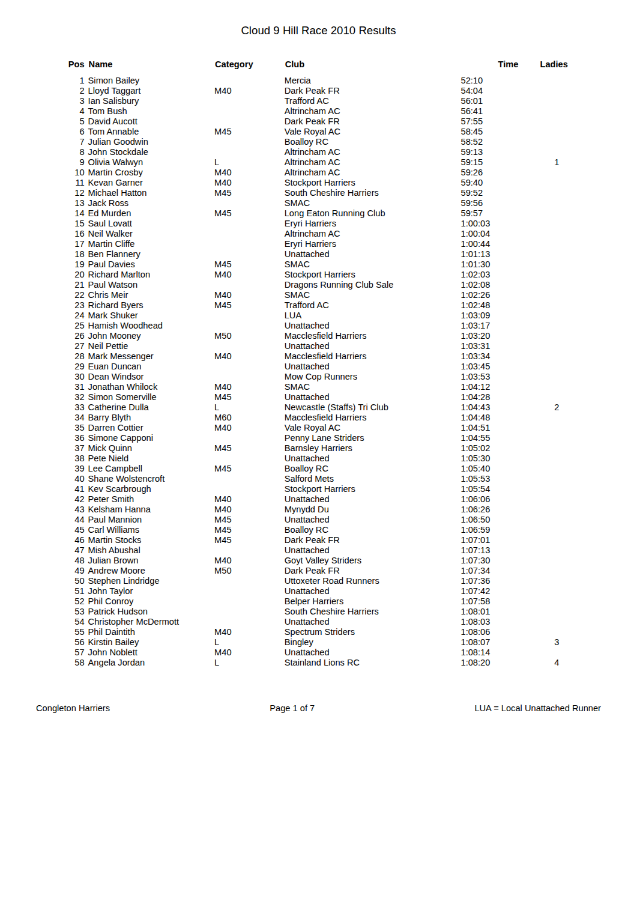Cloud 9 Hill Race 2010 Results
| Pos | Name | Category | Club | Time | Ladies |
| --- | --- | --- | --- | --- | --- |
| 1 | Simon Bailey | | Mercia | 52:10 | |
| 2 | Lloyd Taggart | M40 | Dark Peak FR | 54:04 | |
| 3 | Ian Salisbury | | Trafford AC | 56:01 | |
| 4 | Tom Bush | | Altrincham AC | 56:41 | |
| 5 | David Aucott | | Dark Peak FR | 57:55 | |
| 6 | Tom Annable | M45 | Vale Royal AC | 58:45 | |
| 7 | Julian Goodwin | | Boalloy RC | 58:52 | |
| 8 | John Stockdale | | Altrincham AC | 59:13 | |
| 9 | Olivia Walwyn | L | Altrincham AC | 59:15 | 1 |
| 10 | Martin Crosby | M40 | Altrincham AC | 59:26 | |
| 11 | Kevan Garner | M40 | Stockport Harriers | 59:40 | |
| 12 | Michael Hatton | M45 | South Cheshire Harriers | 59:52 | |
| 13 | Jack Ross | | SMAC | 59:56 | |
| 14 | Ed Murden | M45 | Long Eaton Running Club | 59:57 | |
| 15 | Saul Lovatt | | Eryri Harriers | 1:00:03 | |
| 16 | Neil Walker | | Altrincham AC | 1:00:04 | |
| 17 | Martin Cliffe | | Eryri Harriers | 1:00:44 | |
| 18 | Ben Flannery | | Unattached | 1:01:13 | |
| 19 | Paul Davies | M45 | SMAC | 1:01:30 | |
| 20 | Richard Marlton | M40 | Stockport Harriers | 1:02:03 | |
| 21 | Paul Watson | | Dragons Running Club Sale | 1:02:08 | |
| 22 | Chris Meir | M40 | SMAC | 1:02:26 | |
| 23 | Richard Byers | M45 | Trafford AC | 1:02:48 | |
| 24 | Mark Shuker | | LUA | 1:03:09 | |
| 25 | Hamish Woodhead | | Unattached | 1:03:17 | |
| 26 | John Mooney | M50 | Macclesfield Harriers | 1:03:20 | |
| 27 | Neil Pettie | | Unattached | 1:03:31 | |
| 28 | Mark Messenger | M40 | Macclesfield Harriers | 1:03:34 | |
| 29 | Euan Duncan | | Unattached | 1:03:45 | |
| 30 | Dean Windsor | | Mow Cop Runners | 1:03:53 | |
| 31 | Jonathan Whilock | M40 | SMAC | 1:04:12 | |
| 32 | Simon Somerville | M45 | Unattached | 1:04:28 | |
| 33 | Catherine Dulla | L | Newcastle (Staffs) Tri Club | 1:04:43 | 2 |
| 34 | Barry Blyth | M60 | Macclesfield Harriers | 1:04:48 | |
| 35 | Darren Cottier | M40 | Vale Royal AC | 1:04:51 | |
| 36 | Simone Capponi | | Penny Lane Striders | 1:04:55 | |
| 37 | Mick Quinn | M45 | Barnsley Harriers | 1:05:02 | |
| 38 | Pete Nield | | Unattached | 1:05:30 | |
| 39 | Lee Campbell | M45 | Boalloy RC | 1:05:40 | |
| 40 | Shane Wolstencroft | | Salford Mets | 1:05:53 | |
| 41 | Kev Scarbrough | | Stockport Harriers | 1:05:54 | |
| 42 | Peter Smith | M40 | Unattached | 1:06:06 | |
| 43 | Kelsham Hanna | M40 | Mynydd Du | 1:06:26 | |
| 44 | Paul Mannion | M45 | Unattached | 1:06:50 | |
| 45 | Carl Williams | M45 | Boalloy RC | 1:06:59 | |
| 46 | Martin Stocks | M45 | Dark Peak FR | 1:07:01 | |
| 47 | Mish Abushal | | Unattached | 1:07:13 | |
| 48 | Julian Brown | M40 | Goyt Valley Striders | 1:07:30 | |
| 49 | Andrew Moore | M50 | Dark Peak FR | 1:07:34 | |
| 50 | Stephen Lindridge | | Uttoxeter Road Runners | 1:07:36 | |
| 51 | John Taylor | | Unattached | 1:07:42 | |
| 52 | Phil Conroy | | Belper Harriers | 1:07:58 | |
| 53 | Patrick Hudson | | South Cheshire Harriers | 1:08:01 | |
| 54 | Christopher McDermott | | Unattached | 1:08:03 | |
| 55 | Phil Daintith | M40 | Spectrum Striders | 1:08:06 | |
| 56 | Kirstin Bailey | L | Bingley | 1:08:07 | 3 |
| 57 | John Noblett | M40 | Unattached | 1:08:14 | |
| 58 | Angela Jordan | L | Stainland Lions RC | 1:08:20 | 4 |
Congleton Harriers Page 1 of 7 LUA = Local Unattached Runner